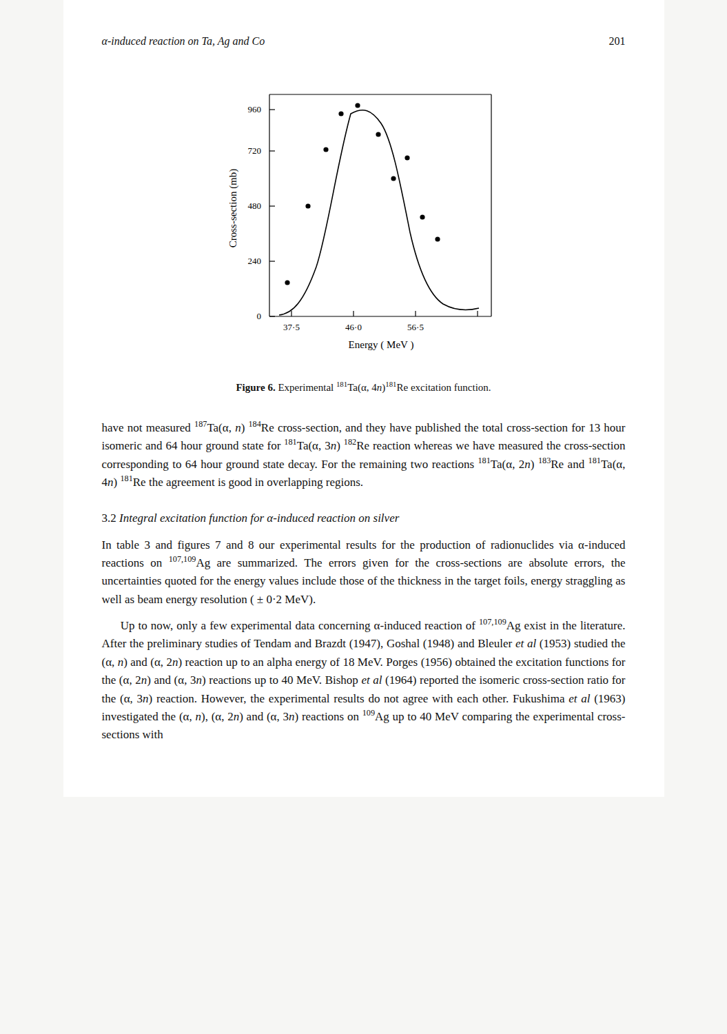α-induced reaction on Ta, Ag and Co 201
0 240 480 720 960 37·5 46·0 56·5 Energy ( MeV ) Cross-section (mb)
Figure 6. Experimental 181Ta(α, 4n)181Re excitation function.
have not measured 187Ta(α, n) 184Re cross-section, and they have published the total cross-section for 13 hour isomeric and 64 hour ground state for 181Ta(α, 3n) 182Re reaction whereas we have measured the cross-section corresponding to 64 hour ground state decay. For the remaining two reactions 181Ta(α, 2n) 183Re and 181Ta(α, 4n) 181Re the agreement is good in overlapping regions.
3.2 Integral excitation function for α-induced reaction on silver
In table 3 and figures 7 and 8 our experimental results for the production of radionuclides via α-induced reactions on 107,109Ag are summarized. The errors given for the cross-sections are absolute errors, the uncertainties quoted for the energy values include those of the thickness in the target foils, energy straggling as well as beam energy resolution ( ± 0·2 MeV).
Up to now, only a few experimental data concerning α-induced reaction of 107,109Ag exist in the literature. After the preliminary studies of Tendam and Brazdt (1947), Goshal (1948) and Bleuler et al (1953) studied the (α, n) and (α, 2n) reaction up to an alpha energy of 18 MeV. Porges (1956) obtained the excitation functions for the (α, 2n) and (α, 3n) reactions up to 40 MeV. Bishop et al (1964) reported the isomeric cross-section ratio for the (α, 3n) reaction. However, the experimental results do not agree with each other. Fukushima et al (1963) investigated the (α, n), (α, 2n) and (α, 3n) reactions on 109Ag up to 40 MeV comparing the experimental cross-sections with